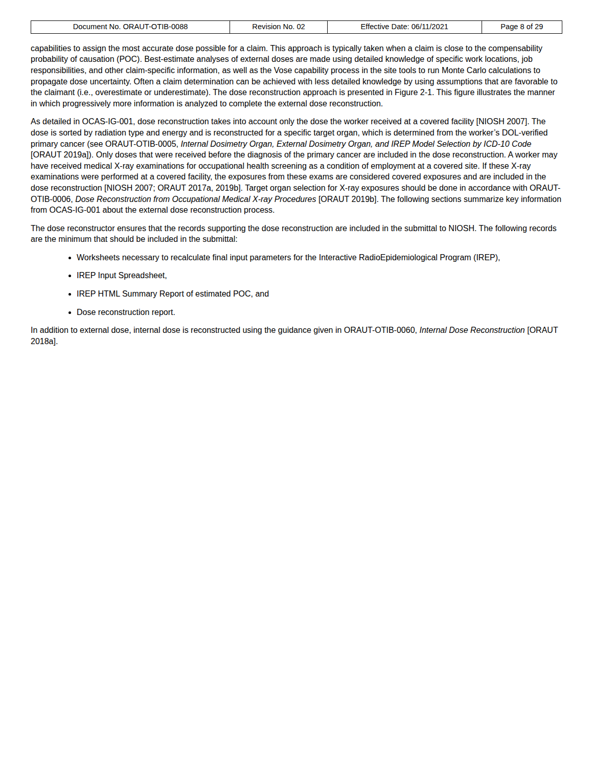| Document No. ORAUT-OTIB-0088 | Revision No. 02 | Effective Date: 06/11/2021 | Page 8 of 29 |
capabilities to assign the most accurate dose possible for a claim. This approach is typically taken when a claim is close to the compensability probability of causation (POC). Best-estimate analyses of external doses are made using detailed knowledge of specific work locations, job responsibilities, and other claim-specific information, as well as the Vose capability process in the site tools to run Monte Carlo calculations to propagate dose uncertainty. Often a claim determination can be achieved with less detailed knowledge by using assumptions that are favorable to the claimant (i.e., overestimate or underestimate). The dose reconstruction approach is presented in Figure 2-1. This figure illustrates the manner in which progressively more information is analyzed to complete the external dose reconstruction.
As detailed in OCAS-IG-001, dose reconstruction takes into account only the dose the worker received at a covered facility [NIOSH 2007]. The dose is sorted by radiation type and energy and is reconstructed for a specific target organ, which is determined from the worker’s DOL-verified primary cancer (see ORAUT-OTIB-0005, Internal Dosimetry Organ, External Dosimetry Organ, and IREP Model Selection by ICD-10 Code [ORAUT 2019a]). Only doses that were received before the diagnosis of the primary cancer are included in the dose reconstruction. A worker may have received medical X-ray examinations for occupational health screening as a condition of employment at a covered site. If these X-ray examinations were performed at a covered facility, the exposures from these exams are considered covered exposures and are included in the dose reconstruction [NIOSH 2007; ORAUT 2017a, 2019b]. Target organ selection for X-ray exposures should be done in accordance with ORAUT-OTIB-0006, Dose Reconstruction from Occupational Medical X-ray Procedures [ORAUT 2019b]. The following sections summarize key information from OCAS-IG-001 about the external dose reconstruction process.
The dose reconstructor ensures that the records supporting the dose reconstruction are included in the submittal to NIOSH. The following records are the minimum that should be included in the submittal:
Worksheets necessary to recalculate final input parameters for the Interactive RadioEpidemiological Program (IREP),
IREP Input Spreadsheet,
IREP HTML Summary Report of estimated POC, and
Dose reconstruction report.
In addition to external dose, internal dose is reconstructed using the guidance given in ORAUT-OTIB-0060, Internal Dose Reconstruction [ORAUT 2018a].